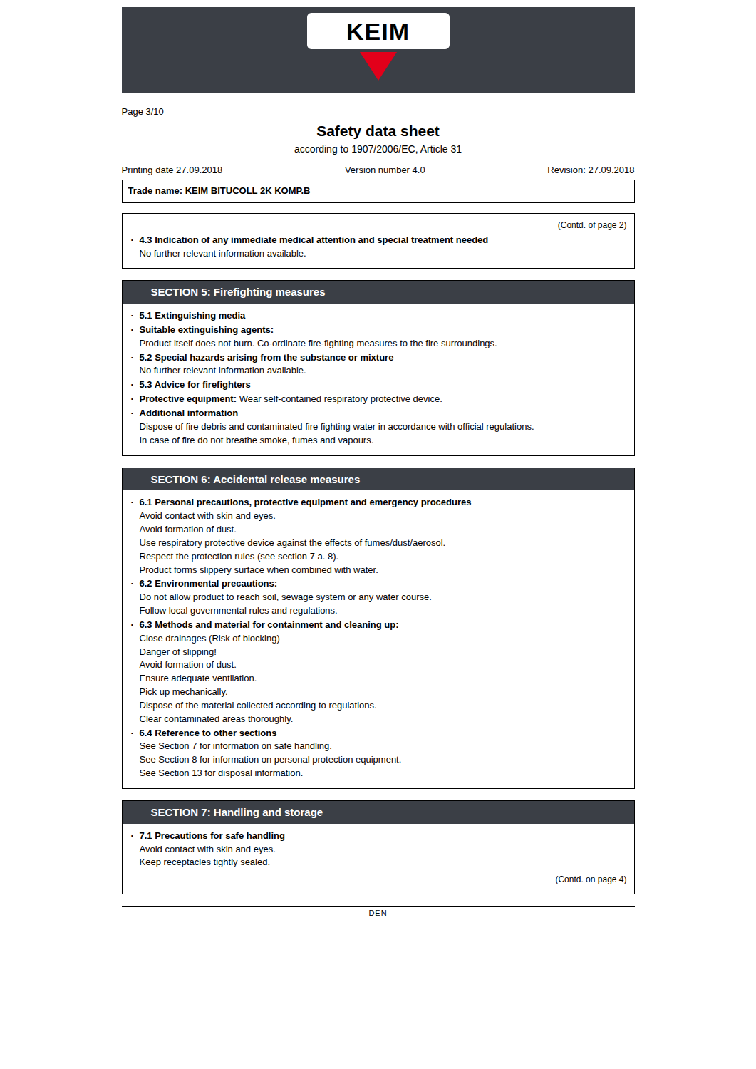KEIM
Page 3/10
Safety data sheet
according to 1907/2006/EC, Article 31
Printing date 27.09.2018 Version number 4.0 Revision: 27.09.2018
Trade name: KEIM BITUCOLL 2K KOMP.B
(Contd. of page 2)
4.3 Indication of any immediate medical attention and special treatment needed
No further relevant information available.
SECTION 5: Firefighting measures
5.1 Extinguishing media
Suitable extinguishing agents:
Product itself does not burn. Co-ordinate fire-fighting measures to the fire surroundings.
5.2 Special hazards arising from the substance or mixture
No further relevant information available.
5.3 Advice for firefighters
Protective equipment: Wear self-contained respiratory protective device.
Additional information
Dispose of fire debris and contaminated fire fighting water in accordance with official regulations.
In case of fire do not breathe smoke, fumes and vapours.
SECTION 6: Accidental release measures
6.1 Personal precautions, protective equipment and emergency procedures
Avoid contact with skin and eyes.
Avoid formation of dust.
Use respiratory protective device against the effects of fumes/dust/aerosol.
Respect the protection rules (see section 7 a. 8).
Product forms slippery surface when combined with water.
6.2 Environmental precautions:
Do not allow product to reach soil, sewage system or any water course.
Follow local governmental rules and regulations.
6.3 Methods and material for containment and cleaning up:
Close drainages (Risk of blocking)
Danger of slipping!
Avoid formation of dust.
Ensure adequate ventilation.
Pick up mechanically.
Dispose of the material collected according to regulations.
Clear contaminated areas thoroughly.
6.4 Reference to other sections
See Section 7 for information on safe handling.
See Section 8 for information on personal protection equipment.
See Section 13 for disposal information.
SECTION 7: Handling and storage
7.1 Precautions for safe handling
Avoid contact with skin and eyes.
Keep receptacles tightly sealed.
(Contd. on page 4)
DEN